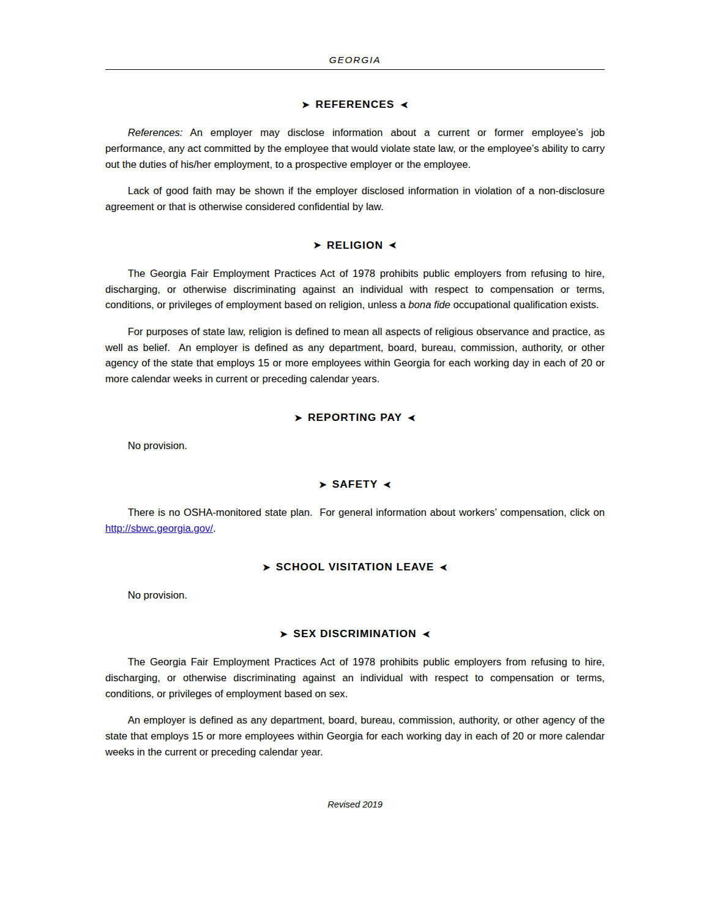GEORGIA
REFERENCES
References: An employer may disclose information about a current or former employee’s job performance, any act committed by the employee that would violate state law, or the employee’s ability to carry out the duties of his/her employment, to a prospective employer or the employee.
Lack of good faith may be shown if the employer disclosed information in violation of a non-disclosure agreement or that is otherwise considered confidential by law.
RELIGION
The Georgia Fair Employment Practices Act of 1978 prohibits public employers from refusing to hire, discharging, or otherwise discriminating against an individual with respect to compensation or terms, conditions, or privileges of employment based on religion, unless a bona fide occupational qualification exists.
For purposes of state law, religion is defined to mean all aspects of religious observance and practice, as well as belief. An employer is defined as any department, board, bureau, commission, authority, or other agency of the state that employs 15 or more employees within Georgia for each working day in each of 20 or more calendar weeks in current or preceding calendar years.
REPORTING PAY
No provision.
SAFETY
There is no OSHA-monitored state plan. For general information about workers’ compensation, click on http://sbwc.georgia.gov/.
SCHOOL VISITATION LEAVE
No provision.
SEX DISCRIMINATION
The Georgia Fair Employment Practices Act of 1978 prohibits public employers from refusing to hire, discharging, or otherwise discriminating against an individual with respect to compensation or terms, conditions, or privileges of employment based on sex.
An employer is defined as any department, board, bureau, commission, authority, or other agency of the state that employs 15 or more employees within Georgia for each working day in each of 20 or more calendar weeks in the current or preceding calendar year.
Revised 2019